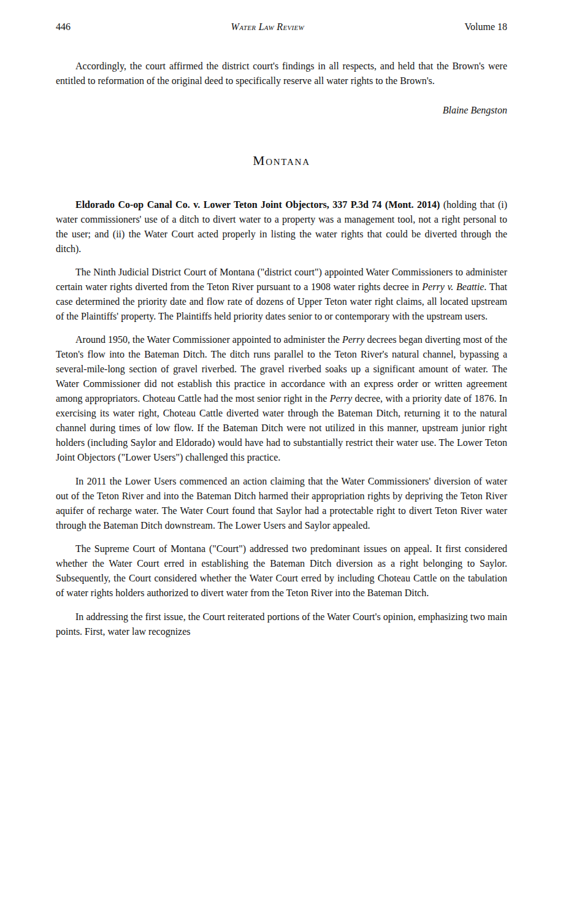446 Water Law Review Volume 18
Accordingly, the court affirmed the district court's findings in all respects, and held that the Brown's were entitled to reformation of the original deed to specifically reserve all water rights to the Brown's.
Blaine Bengston
Montana
Eldorado Co-op Canal Co. v. Lower Teton Joint Objectors, 337 P.3d 74 (Mont. 2014) (holding that (i) water commissioners' use of a ditch to divert water to a property was a management tool, not a right personal to the user; and (ii) the Water Court acted properly in listing the water rights that could be diverted through the ditch).
The Ninth Judicial District Court of Montana ("district court") appointed Water Commissioners to administer certain water rights diverted from the Teton River pursuant to a 1908 water rights decree in Perry v. Beattie. That case determined the priority date and flow rate of dozens of Upper Teton water right claims, all located upstream of the Plaintiffs' property. The Plaintiffs held priority dates senior to or contemporary with the upstream users.
Around 1950, the Water Commissioner appointed to administer the Perry decrees began diverting most of the Teton's flow into the Bateman Ditch. The ditch runs parallel to the Teton River's natural channel, bypassing a several-mile-long section of gravel riverbed. The gravel riverbed soaks up a significant amount of water. The Water Commissioner did not establish this practice in accordance with an express order or written agreement among appropriators. Choteau Cattle had the most senior right in the Perry decree, with a priority date of 1876. In exercising its water right, Choteau Cattle diverted water through the Bateman Ditch, returning it to the natural channel during times of low flow. If the Bateman Ditch were not utilized in this manner, upstream junior right holders (including Saylor and Eldorado) would have had to substantially restrict their water use. The Lower Teton Joint Objectors ("Lower Users") challenged this practice.
In 2011 the Lower Users commenced an action claiming that the Water Commissioners' diversion of water out of the Teton River and into the Bateman Ditch harmed their appropriation rights by depriving the Teton River aquifer of recharge water. The Water Court found that Saylor had a protectable right to divert Teton River water through the Bateman Ditch downstream. The Lower Users and Saylor appealed.
The Supreme Court of Montana ("Court") addressed two predominant issues on appeal. It first considered whether the Water Court erred in establishing the Bateman Ditch diversion as a right belonging to Saylor. Subsequently, the Court considered whether the Water Court erred by including Choteau Cattle on the tabulation of water rights holders authorized to divert water from the Teton River into the Bateman Ditch.
In addressing the first issue, the Court reiterated portions of the Water Court's opinion, emphasizing two main points. First, water law recognizes